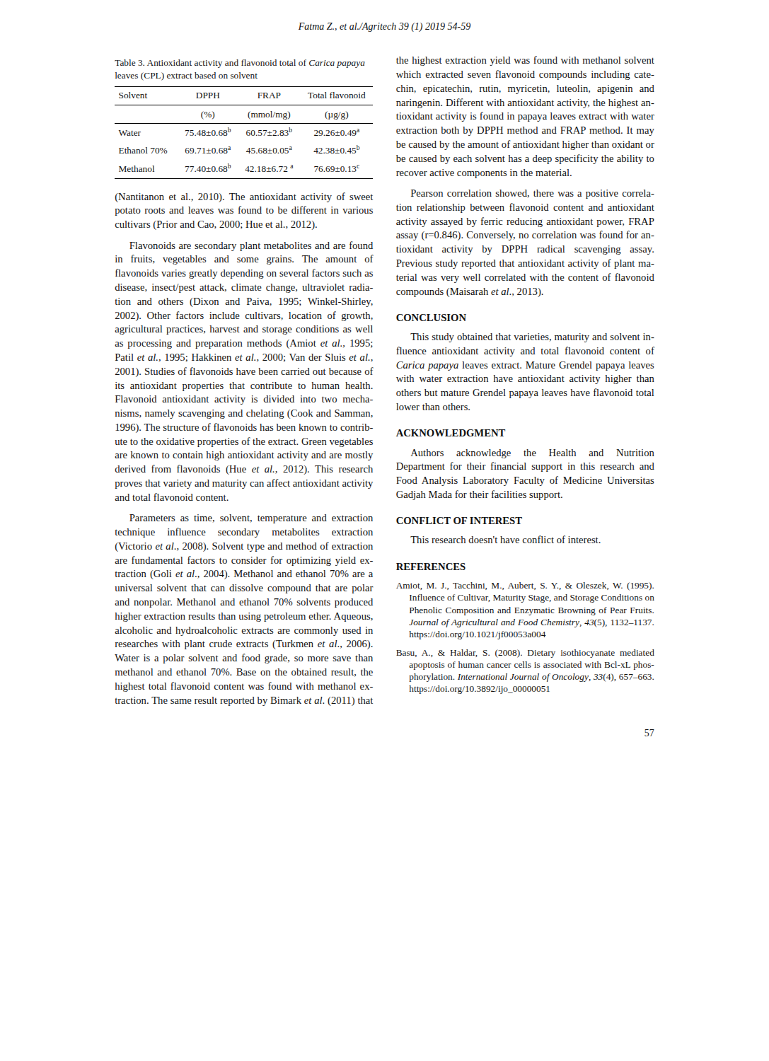Fatma Z., et al./Agritech 39 (1) 2019 54-59
Table 3. Antioxidant activity and flavonoid total of Carica papaya leaves (CPL) extract based on solvent
| Solvent | DPPH | FRAP | Total flavonoid |
| --- | --- | --- | --- |
| | (%) | (mmol/mg) | (µg/g) |
| Water | 75.48±0.68 b | 60.57±2.83 b | 29.26±0.49 a |
| Ethanol 70% | 69.71±0.68 a | 45.68±0.05 a | 42.38±0.45 b |
| Methanol | 77.40±0.68 b | 42.18±6.72 a | 76.69±0.13 c |
(Nantitanon et al., 2010). The antioxidant activity of sweet potato roots and leaves was found to be different in various cultivars (Prior and Cao, 2000; Hue et al., 2012).
Flavonoids are secondary plant metabolites and are found in fruits, vegetables and some grains. The amount of flavonoids varies greatly depending on several factors such as disease, insect/pest attack, climate change, ultraviolet radiation and others (Dixon and Paiva, 1995; Winkel-Shirley, 2002). Other factors include cultivars, location of growth, agricultural practices, harvest and storage conditions as well as processing and preparation methods (Amiot et al., 1995; Patil et al., 1995; Hakkinen et al., 2000; Van der Sluis et al., 2001). Studies of flavonoids have been carried out because of its antioxidant properties that contribute to human health. Flavonoid antioxidant activity is divided into two mechanisms, namely scavenging and chelating (Cook and Samman, 1996). The structure of flavonoids has been known to contribute to the oxidative properties of the extract. Green vegetables are known to contain high antioxidant activity and are mostly derived from flavonoids (Hue et al., 2012). This research proves that variety and maturity can affect antioxidant activity and total flavonoid content.
Parameters as time, solvent, temperature and extraction technique influence secondary metabolites extraction (Victorio et al., 2008). Solvent type and method of extraction are fundamental factors to consider for optimizing yield extraction (Goli et al., 2004). Methanol and ethanol 70% are a universal solvent that can dissolve compound that are polar and nonpolar. Methanol and ethanol 70% solvents produced higher extraction results than using petroleum ether. Aqueous, alcoholic and hydroalcoholic extracts are commonly used in researches with plant crude extracts (Turkmen et al., 2006). Water is a polar solvent and food grade, so more save than methanol and ethanol 70%. Base on the obtained result, the highest total flavonoid content was found with methanol extraction. The same result reported by Bimark et al. (2011) that the highest extraction yield was found with methanol solvent which extracted seven flavonoid compounds including catechin, epicatechin, rutin, myricetin, luteolin, apigenin and naringenin. Different with antioxidant activity, the highest antioxidant activity is found in papaya leaves extract with water extraction both by DPPH method and FRAP method. It may be caused by the amount of antioxidant higher than oxidant or be caused by each solvent has a deep specificity the ability to recover active components in the material.
Pearson correlation showed, there was a positive correlation relationship between flavonoid content and antioxidant activity assayed by ferric reducing antioxidant power, FRAP assay (r=0.846). Conversely, no correlation was found for antioxidant activity by DPPH radical scavenging assay. Previous study reported that antioxidant activity of plant material was very well correlated with the content of flavonoid compounds (Maisarah et al., 2013).
Conclusion
This study obtained that varieties, maturity and solvent influence antioxidant activity and total flavonoid content of Carica papaya leaves extract. Mature Grendel papaya leaves with water extraction have antioxidant activity higher than others but mature Grendel papaya leaves have flavonoid total lower than others.
Acknowledgment
Authors acknowledge the Health and Nutrition Department for their financial support in this research and Food Analysis Laboratory Faculty of Medicine Universitas Gadjah Mada for their facilities support.
Conflict of Interest
This research doesn't have conflict of interest.
References
Amiot, M. J., Tacchini, M., Aubert, S. Y., & Oleszek, W. (1995). Influence of Cultivar, Maturity Stage, and Storage Conditions on Phenolic Composition and Enzymatic Browning of Pear Fruits. Journal of Agricultural and Food Chemistry, 43(5), 1132–1137. https://doi.org/10.1021/jf00053a004
Basu, A., & Haldar, S. (2008). Dietary isothiocyanate mediated apoptosis of human cancer cells is associated with Bcl-xL phosphorylation. International Journal of Oncology, 33(4), 657–663. https://doi.org/10.3892/ijo_00000051
57